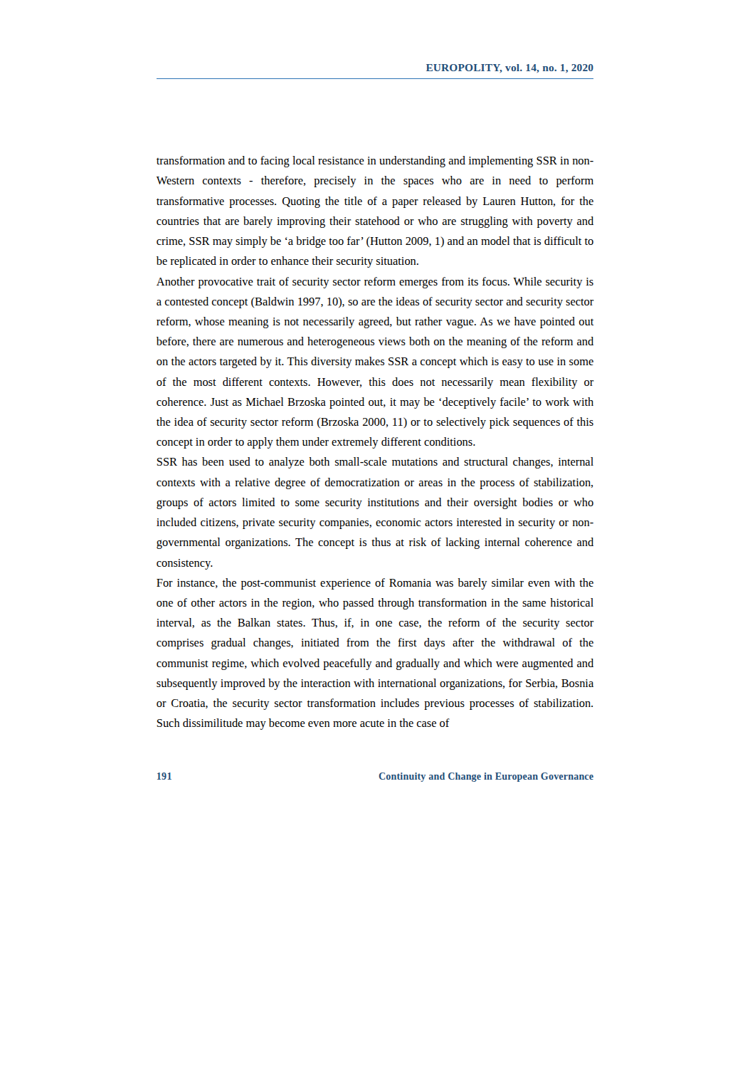EUROPOLITY, vol. 14, no. 1, 2020
transformation and to facing local resistance in understanding and implementing SSR in non-Western contexts - therefore, precisely in the spaces who are in need to perform transformative processes. Quoting the title of a paper released by Lauren Hutton, for the countries that are barely improving their statehood or who are struggling with poverty and crime, SSR may simply be ‘a bridge too far’ (Hutton 2009, 1) and an model that is difficult to be replicated in order to enhance their security situation.
Another provocative trait of security sector reform emerges from its focus. While security is a contested concept (Baldwin 1997, 10), so are the ideas of security sector and security sector reform, whose meaning is not necessarily agreed, but rather vague. As we have pointed out before, there are numerous and heterogeneous views both on the meaning of the reform and on the actors targeted by it. This diversity makes SSR a concept which is easy to use in some of the most different contexts. However, this does not necessarily mean flexibility or coherence. Just as Michael Brzoska pointed out, it may be ‘deceptively facile’ to work with the idea of security sector reform (Brzoska 2000, 11) or to selectively pick sequences of this concept in order to apply them under extremely different conditions.
SSR has been used to analyze both small-scale mutations and structural changes, internal contexts with a relative degree of democratization or areas in the process of stabilization, groups of actors limited to some security institutions and their oversight bodies or who included citizens, private security companies, economic actors interested in security or non-governmental organizations. The concept is thus at risk of lacking internal coherence and consistency.
For instance, the post-communist experience of Romania was barely similar even with the one of other actors in the region, who passed through transformation in the same historical interval, as the Balkan states. Thus, if, in one case, the reform of the security sector comprises gradual changes, initiated from the first days after the withdrawal of the communist regime, which evolved peacefully and gradually and which were augmented and subsequently improved by the interaction with international organizations, for Serbia, Bosnia or Croatia, the security sector transformation includes previous processes of stabilization. Such dissimilitude may become even more acute in the case of
191
Continuity and Change in European Governance